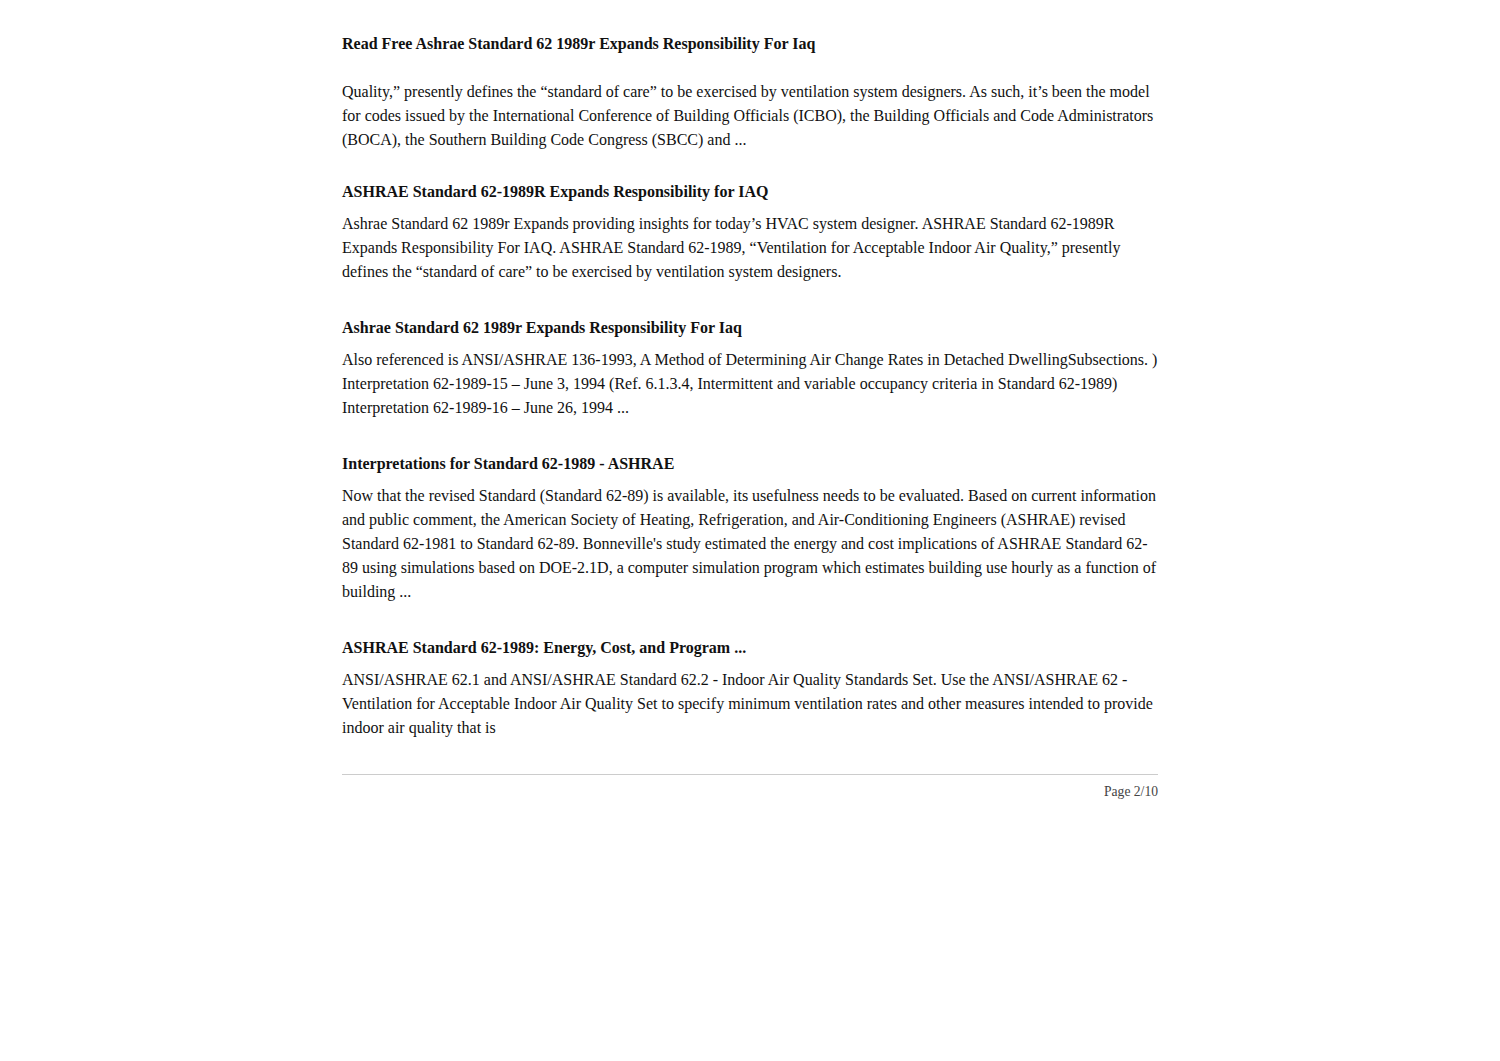Read Free Ashrae Standard 62 1989r Expands Responsibility For Iaq
Quality,” presently defines the “standard of care” to be exercised by ventilation system designers. As such, it’s been the model for codes issued by the International Conference of Building Officials (ICBO), the Building Officials and Code Administrators (BOCA), the Southern Building Code Congress (SBCC) and ...
ASHRAE Standard 62-1989R Expands Responsibility for IAQ
Ashrae Standard 62 1989r Expands providing insights for today’s HVAC system designer. ASHRAE Standard 62-1989R Expands Responsibility For IAQ. ASHRAE Standard 62-1989, “Ventilation for Acceptable Indoor Air Quality,” presently defines the “standard of care” to be exercised by ventilation system designers.
Ashrae Standard 62 1989r Expands Responsibility For Iaq
Also referenced is ANSI/ASHRAE 136-1993, A Method of Determining Air Change Rates in Detached DwellingSubsections. ) Interpretation 62-1989-15 – June 3, 1994 (Ref. 6.1.3.4, Intermittent and variable occupancy criteria in Standard 62-1989) Interpretation 62-1989-16 – June 26, 1994 ...
Interpretations for Standard 62-1989 - ASHRAE
Now that the revised Standard (Standard 62-89) is available, its usefulness needs to be evaluated. Based on current information and public comment, the American Society of Heating, Refrigeration, and Air-Conditioning Engineers (ASHRAE) revised Standard 62-1981 to Standard 62-89. Bonneville's study estimated the energy and cost implications of ASHRAE Standard 62-89 using simulations based on DOE-2.1D, a computer simulation program which estimates building use hourly as a function of building ...
ASHRAE Standard 62-1989: Energy, Cost, and Program ...
ANSI/ASHRAE 62.1 and ANSI/ASHRAE Standard 62.2 - Indoor Air Quality Standards Set. Use the ANSI/ASHRAE 62 - Ventilation for Acceptable Indoor Air Quality Set to specify minimum ventilation rates and other measures intended to provide indoor air quality that is
Page 2/10